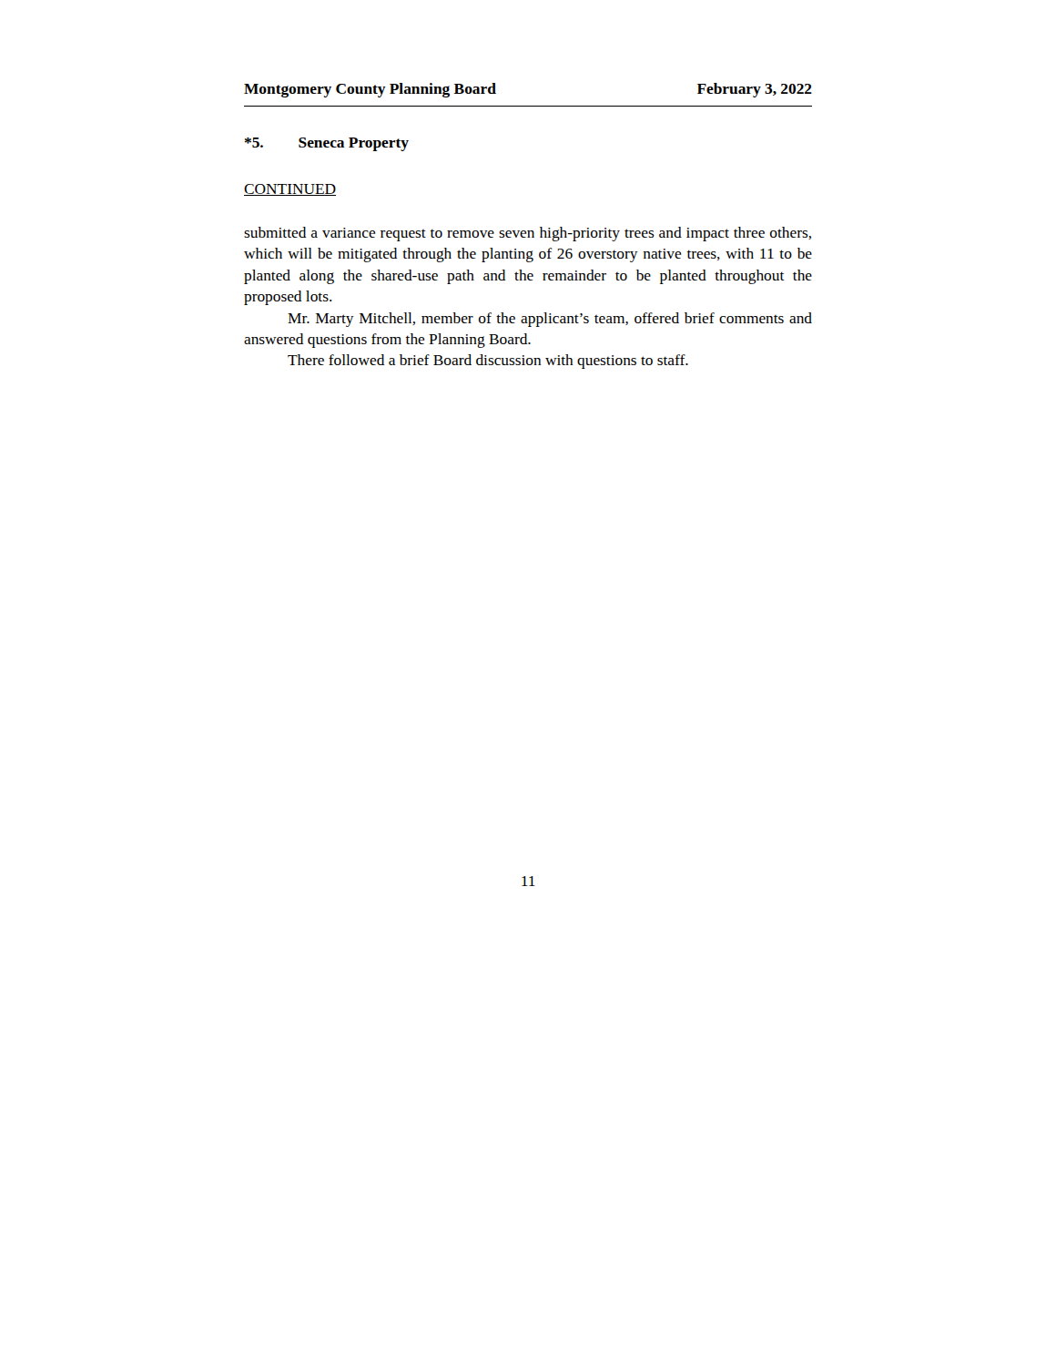Montgomery County Planning Board
February 3, 2022
*5. Seneca Property
CONTINUED
submitted a variance request to remove seven high-priority trees and impact three others, which will be mitigated through the planting of 26 overstory native trees, with 11 to be planted along the shared-use path and the remainder to be planted throughout the proposed lots.
Mr. Marty Mitchell, member of the applicant’s team, offered brief comments and answered questions from the Planning Board.
There followed a brief Board discussion with questions to staff.
11